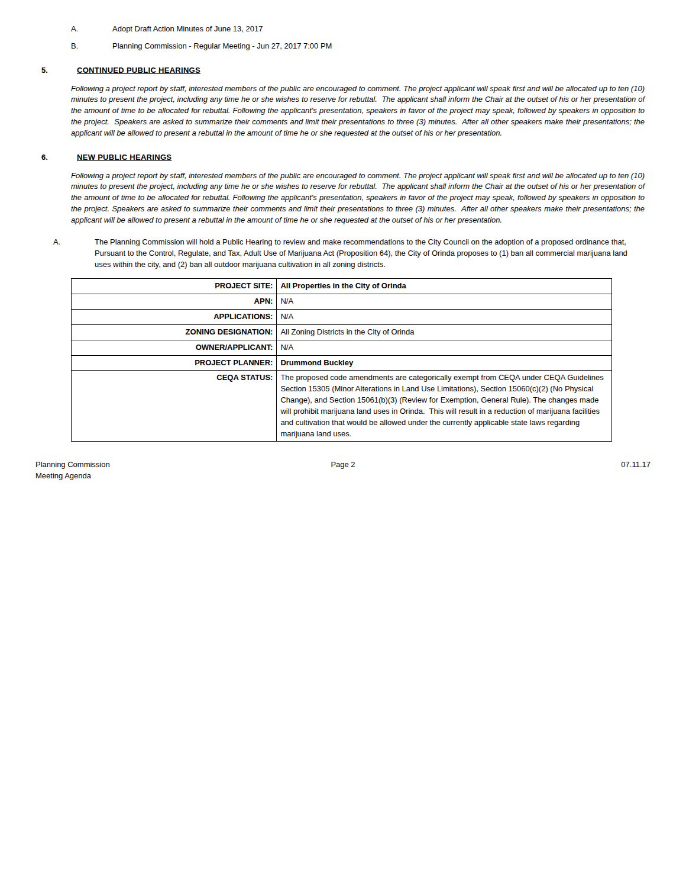A.
Adopt Draft Action Minutes of June 13, 2017
B.
Planning Commission - Regular Meeting - Jun 27, 2017 7:00 PM
5.
CONTINUED PUBLIC HEARINGS
Following a project report by staff, interested members of the public are encouraged to comment. The project applicant will speak first and will be allocated up to ten (10) minutes to present the project, including any time he or she wishes to reserve for rebuttal. The applicant shall inform the Chair at the outset of his or her presentation of the amount of time to be allocated for rebuttal. Following the applicant's presentation, speakers in favor of the project may speak, followed by speakers in opposition to the project. Speakers are asked to summarize their comments and limit their presentations to three (3) minutes. After all other speakers make their presentations; the applicant will be allowed to present a rebuttal in the amount of time he or she requested at the outset of his or her presentation.
6.
NEW PUBLIC HEARINGS
Following a project report by staff, interested members of the public are encouraged to comment. The project applicant will speak first and will be allocated up to ten (10) minutes to present the project, including any time he or she wishes to reserve for rebuttal. The applicant shall inform the Chair at the outset of his or her presentation of the amount of time to be allocated for rebuttal. Following the applicant's presentation, speakers in favor of the project may speak, followed by speakers in opposition to the project. Speakers are asked to summarize their comments and limit their presentations to three (3) minutes. After all other speakers make their presentations; the applicant will be allowed to present a rebuttal in the amount of time he or she requested at the outset of his or her presentation.
A.
The Planning Commission will hold a Public Hearing to review and make recommendations to the City Council on the adoption of a proposed ordinance that, Pursuant to the Control, Regulate, and Tax, Adult Use of Marijuana Act (Proposition 64), the City of Orinda proposes to (1) ban all commercial marijuana land uses within the city, and (2) ban all outdoor marijuana cultivation in all zoning districts.
| PROJECT SITE: | All Properties in the City of Orinda |
| APN: | N/A |
| APPLICATIONS: | N/A |
| ZONING DESIGNATION: | All Zoning Districts in the City of Orinda |
| OWNER/APPLICANT: | N/A |
| PROJECT PLANNER: | Drummond Buckley |
| CEQA STATUS: | The proposed code amendments are categorically exempt from CEQA under CEQA Guidelines Section 15305 (Minor Alterations in Land Use Limitations), Section 15060(c)(2) (No Physical Change), and Section 15061(b)(3) (Review for Exemption, General Rule). The changes made will prohibit marijuana land uses in Orinda. This will result in a reduction of marijuana facilities and cultivation that would be allowed under the currently applicable state laws regarding marijuana land uses. |
Planning Commission
Meeting Agenda
Page 2
07.11.17